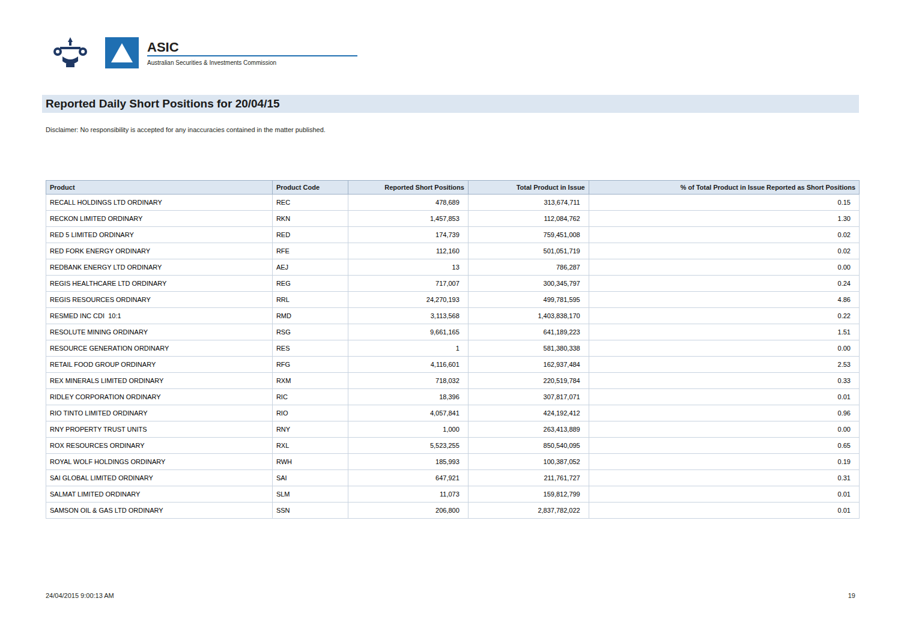ASIC Australian Securities & Investments Commission
Reported Daily Short Positions for 20/04/15
Disclaimer: No responsibility is accepted for any inaccuracies contained in the matter published.
| Product | Product Code | Reported Short Positions | Total Product in Issue | % of Total Product in Issue Reported as Short Positions |
| --- | --- | --- | --- | --- |
| RECALL HOLDINGS LTD ORDINARY | REC | 478,689 | 313,674,711 | 0.15 |
| RECKON LIMITED ORDINARY | RKN | 1,457,853 | 112,084,762 | 1.30 |
| RED 5 LIMITED ORDINARY | RED | 174,739 | 759,451,008 | 0.02 |
| RED FORK ENERGY ORDINARY | RFE | 112,160 | 501,051,719 | 0.02 |
| REDBANK ENERGY LTD ORDINARY | AEJ | 13 | 786,287 | 0.00 |
| REGIS HEALTHCARE LTD ORDINARY | REG | 717,007 | 300,345,797 | 0.24 |
| REGIS RESOURCES ORDINARY | RRL | 24,270,193 | 499,781,595 | 4.86 |
| RESMED INC CDI 10:1 | RMD | 3,113,568 | 1,403,838,170 | 0.22 |
| RESOLUTE MINING ORDINARY | RSG | 9,661,165 | 641,189,223 | 1.51 |
| RESOURCE GENERATION ORDINARY | RES | 1 | 581,380,338 | 0.00 |
| RETAIL FOOD GROUP ORDINARY | RFG | 4,116,601 | 162,937,484 | 2.53 |
| REX MINERALS LIMITED ORDINARY | RXM | 718,032 | 220,519,784 | 0.33 |
| RIDLEY CORPORATION ORDINARY | RIC | 18,396 | 307,817,071 | 0.01 |
| RIO TINTO LIMITED ORDINARY | RIO | 4,057,841 | 424,192,412 | 0.96 |
| RNY PROPERTY TRUST UNITS | RNY | 1,000 | 263,413,889 | 0.00 |
| ROX RESOURCES ORDINARY | RXL | 5,523,255 | 850,540,095 | 0.65 |
| ROYAL WOLF HOLDINGS ORDINARY | RWH | 185,993 | 100,387,052 | 0.19 |
| SAI GLOBAL LIMITED ORDINARY | SAI | 647,921 | 211,761,727 | 0.31 |
| SALMAT LIMITED ORDINARY | SLM | 11,073 | 159,812,799 | 0.01 |
| SAMSON OIL & GAS LTD ORDINARY | SSN | 206,800 | 2,837,782,022 | 0.01 |
24/04/2015 9:00:13 AM 19